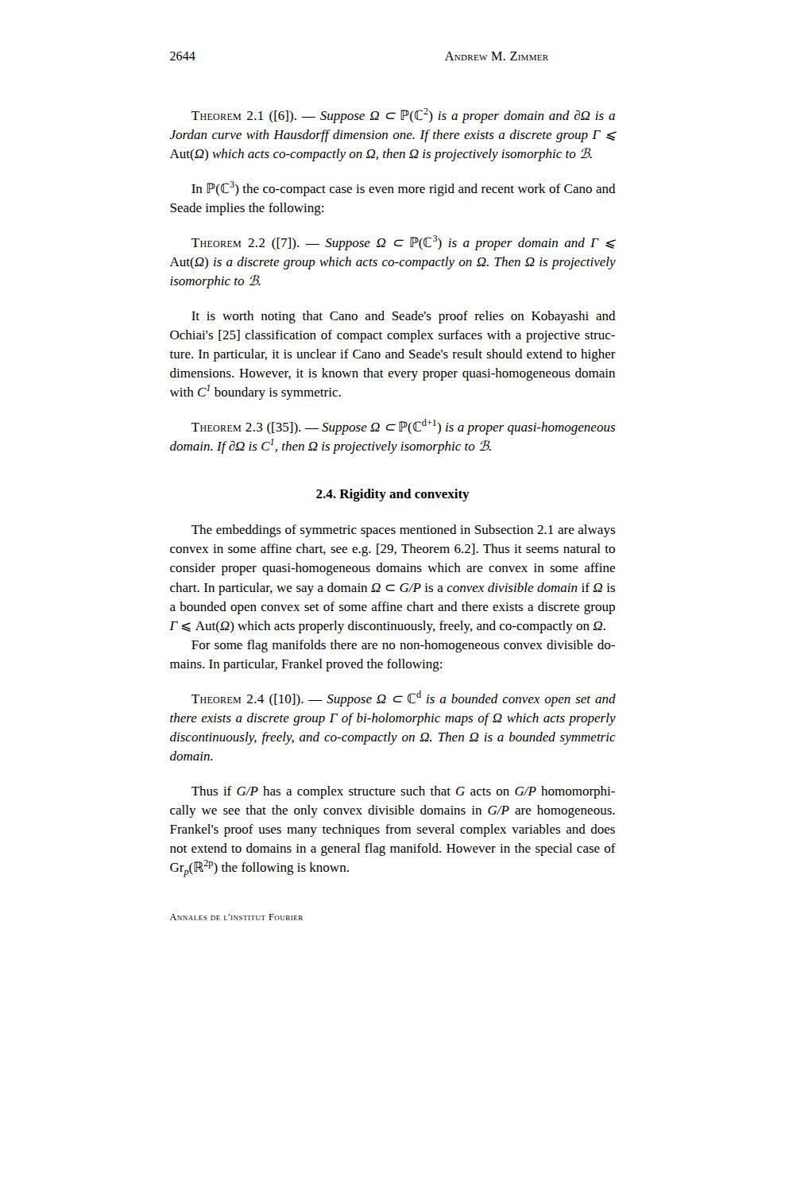2644 Andrew M. Zimmer
Theorem 2.1 ([6]). — Suppose Ω ⊂ ℙ(ℂ2) is a proper domain and ∂Ω is a Jordan curve with Hausdorff dimension one. If there exists a discrete group Γ ⩽ Aut(Ω) which acts co-compactly on Ω, then Ω is projectively isomorphic to ℬ.
In ℙ(ℂ3) the co-compact case is even more rigid and recent work of Cano and Seade implies the following:
Theorem 2.2 ([7]). — Suppose Ω ⊂ ℙ(ℂ3) is a proper domain and Γ ⩽ Aut(Ω) is a discrete group which acts co-compactly on Ω. Then Ω is projectively isomorphic to ℬ.
It is worth noting that Cano and Seade's proof relies on Kobayashi and Ochiai's [25] classification of compact complex surfaces with a projective structure. In particular, it is unclear if Cano and Seade's result should extend to higher dimensions. However, it is known that every proper quasi-homogeneous domain with C1 boundary is symmetric.
Theorem 2.3 ([35]). — Suppose Ω ⊂ ℙ(ℂd+1) is a proper quasi-homogeneous domain. If ∂Ω is C1, then Ω is projectively isomorphic to ℬ.
2.4. Rigidity and convexity
The embeddings of symmetric spaces mentioned in Subsection 2.1 are always convex in some affine chart, see e.g. [29, Theorem 6.2]. Thus it seems natural to consider proper quasi-homogeneous domains which are convex in some affine chart. In particular, we say a domain Ω ⊂ G/P is a convex divisible domain if Ω is a bounded open convex set of some affine chart and there exists a discrete group Γ ⩽ Aut(Ω) which acts properly discontinuously, freely, and co-compactly on Ω.
For some flag manifolds there are no non-homogeneous convex divisible domains. In particular, Frankel proved the following:
Theorem 2.4 ([10]). — Suppose Ω ⊂ ℂd is a bounded convex open set and there exists a discrete group Γ of bi-holomorphic maps of Ω which acts properly discontinuously, freely, and co-compactly on Ω. Then Ω is a bounded symmetric domain.
Thus if G/P has a complex structure such that G acts on G/P homomorphically we see that the only convex divisible domains in G/P are homogeneous. Frankel's proof uses many techniques from several complex variables and does not extend to domains in a general flag manifold. However in the special case of Grp(ℝ2p) the following is known.
Annales de l'institut Fourier